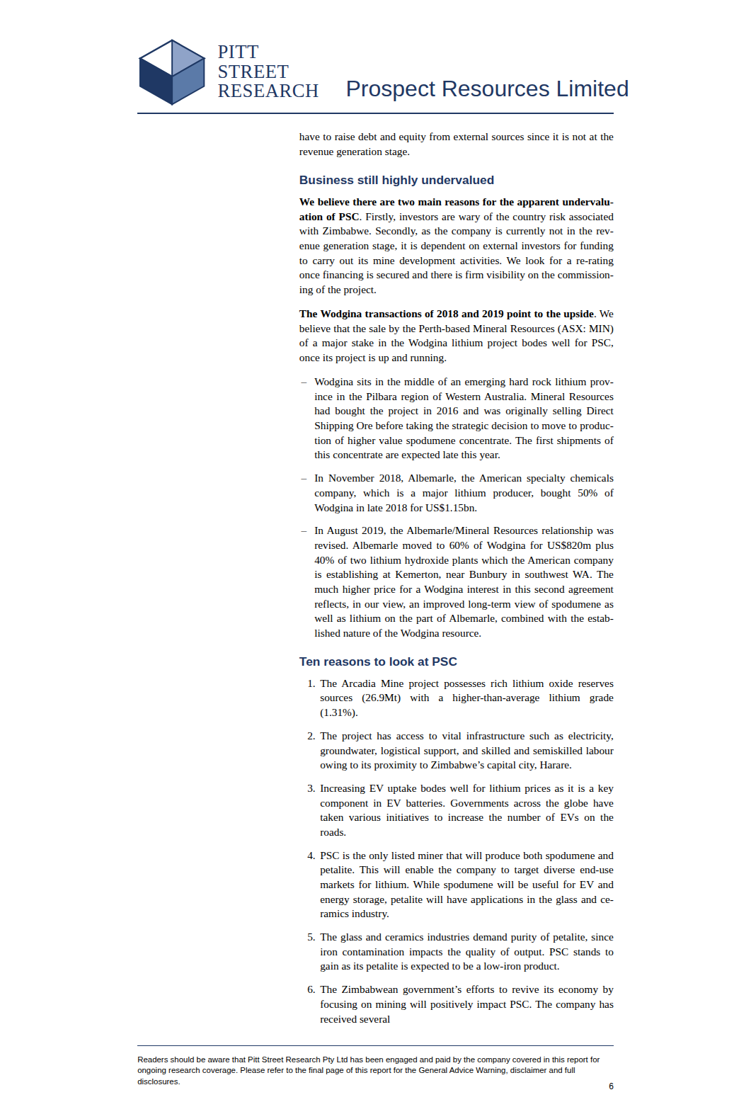PITT STREET RESEARCH
Prospect Resources Limited
have to raise debt and equity from external sources since it is not at the revenue generation stage.
Business still highly undervalued
We believe there are two main reasons for the apparent undervaluation of PSC. Firstly, investors are wary of the country risk associated with Zimbabwe. Secondly, as the company is currently not in the revenue generation stage, it is dependent on external investors for funding to carry out its mine development activities. We look for a re-rating once financing is secured and there is firm visibility on the commissioning of the project.
The Wodgina transactions of 2018 and 2019 point to the upside. We believe that the sale by the Perth-based Mineral Resources (ASX: MIN) of a major stake in the Wodgina lithium project bodes well for PSC, once its project is up and running.
Wodgina sits in the middle of an emerging hard rock lithium province in the Pilbara region of Western Australia. Mineral Resources had bought the project in 2016 and was originally selling Direct Shipping Ore before taking the strategic decision to move to production of higher value spodumene concentrate. The first shipments of this concentrate are expected late this year.
In November 2018, Albemarle, the American specialty chemicals company, which is a major lithium producer, bought 50% of Wodgina in late 2018 for US$1.15bn.
In August 2019, the Albemarle/Mineral Resources relationship was revised. Albemarle moved to 60% of Wodgina for US$820m plus 40% of two lithium hydroxide plants which the American company is establishing at Kemerton, near Bunbury in southwest WA. The much higher price for a Wodgina interest in this second agreement reflects, in our view, an improved long-term view of spodumene as well as lithium on the part of Albemarle, combined with the established nature of the Wodgina resource.
Ten reasons to look at PSC
The Arcadia Mine project possesses rich lithium oxide reserves sources (26.9Mt) with a higher-than-average lithium grade (1.31%).
The project has access to vital infrastructure such as electricity, groundwater, logistical support, and skilled and semiskilled labour owing to its proximity to Zimbabwe’s capital city, Harare.
Increasing EV uptake bodes well for lithium prices as it is a key component in EV batteries. Governments across the globe have taken various initiatives to increase the number of EVs on the roads.
PSC is the only listed miner that will produce both spodumene and petalite. This will enable the company to target diverse end-use markets for lithium. While spodumene will be useful for EV and energy storage, petalite will have applications in the glass and ceramics industry.
The glass and ceramics industries demand purity of petalite, since iron contamination impacts the quality of output. PSC stands to gain as its petalite is expected to be a low-iron product.
The Zimbabwean government’s efforts to revive its economy by focusing on mining will positively impact PSC. The company has received several
Readers should be aware that Pitt Street Research Pty Ltd has been engaged and paid by the company covered in this report for ongoing research coverage. Please refer to the final page of this report for the General Advice Warning, disclaimer and full disclosures. 6